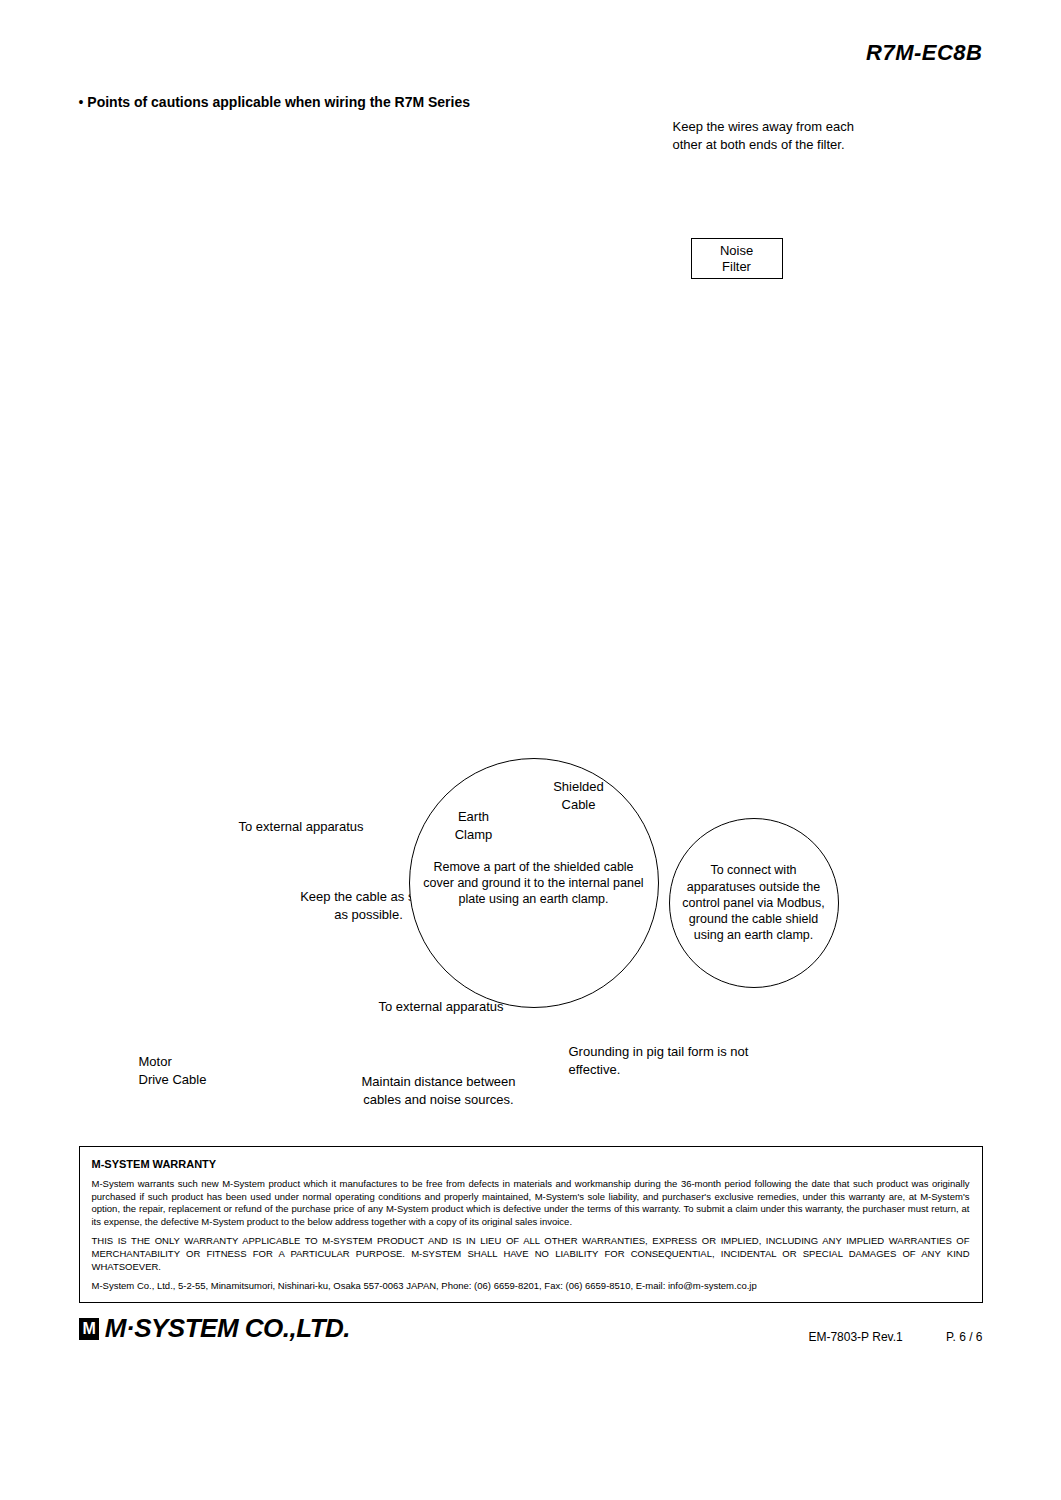R7M-EC8B
• Points of cautions applicable when wiring the R7M Series
Keep the wires away from each other at both ends of the filter.
Noise
Filter
To external apparatus
Keep the cable as short as possible.
To external apparatus
Motor
Drive Cable
Maintain distance between cables and noise sources.
Grounding in pig tail form is not effective.
Remove a part of the shielded cable cover and ground it to the internal panel plate using an earth clamp.
Shielded
Cable
Earth
Clamp
To connect with apparatuses outside the control panel via Modbus, ground the cable shield using an earth clamp.
M-SYSTEM WARRANTY
M-System warrants such new M-System product which it manufactures to be free from defects in materials and workmanship during the 36-month period following the date that such product was originally purchased if such product has been used under normal operating conditions and properly maintained, M-System's sole liability, and purchaser's exclusive remedies, under this warranty are, at M-System's option, the repair, replacement or refund of the purchase price of any M-System product which is defective under the terms of this warranty. To submit a claim under this warranty, the purchaser must return, at its expense, the defective M-System product to the below address together with a copy of its original sales invoice.
THIS IS THE ONLY WARRANTY APPLICABLE TO M-SYSTEM PRODUCT AND IS IN LIEU OF ALL OTHER WARRANTIES, EXPRESS OR IMPLIED, INCLUDING ANY IMPLIED WARRANTIES OF MERCHANTABILITY OR FITNESS FOR A PARTICULAR PURPOSE. M-SYSTEM SHALL HAVE NO LIABILITY FOR CONSEQUENTIAL, INCIDENTAL OR SPECIAL DAMAGES OF ANY KIND WHATSOEVER.
M-System Co., Ltd., 5-2-55, Minamitsumori, Nishinari-ku, Osaka 557-0063 JAPAN, Phone: (06) 6659-8201, Fax: (06) 6659-8510, E-mail: info@m-system.co.jp
M M·SYSTEM CO.,LTD.
EM-7803-P Rev.1 P. 6 / 6